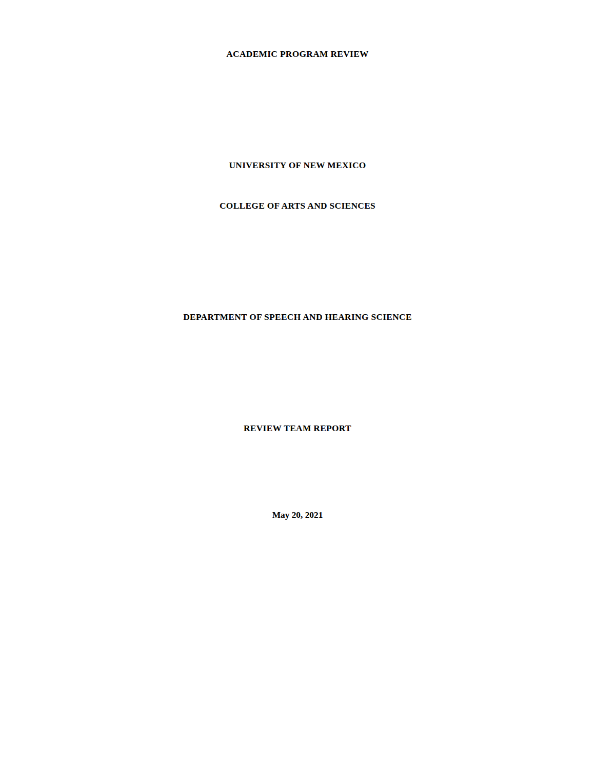ACADEMIC PROGRAM REVIEW
UNIVERSITY OF NEW MEXICO
COLLEGE OF ARTS AND SCIENCES
DEPARTMENT OF SPEECH AND HEARING SCIENCE
REVIEW TEAM REPORT
May 20, 2021